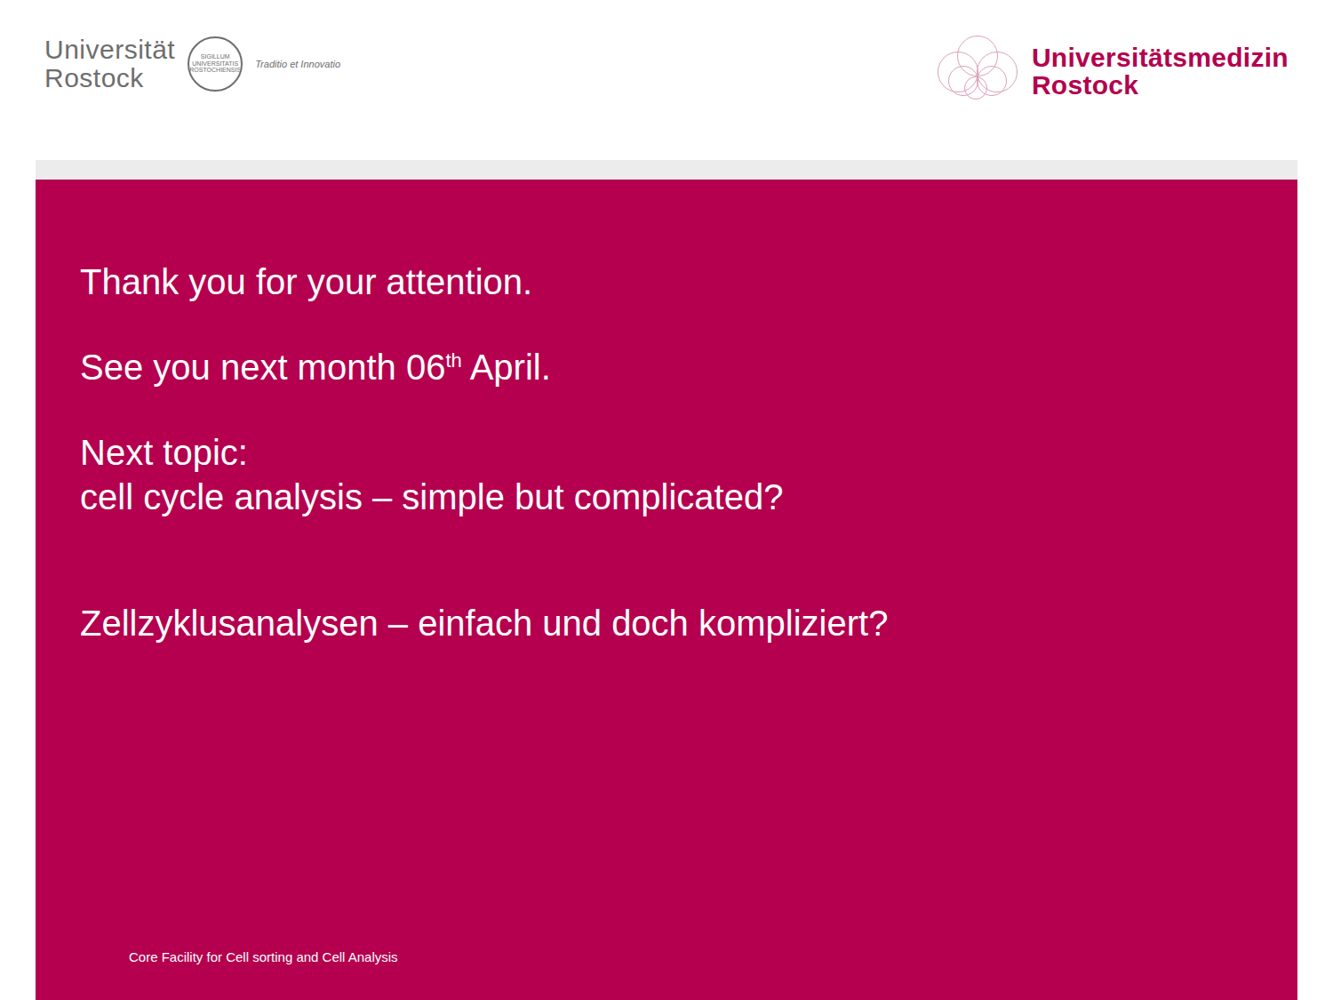Universität Rostock
SIGILLUM
UNIVERSITATIS
ROSTOCHIENSIS
Traditio et Innovatio
Universitätsmedizin Rostock
Thank you for your attention.
See you next month 06th April.
Next topic:
cell cycle analysis – simple but complicated?
Zellzyklusanalysen – einfach und doch kompliziert?
Core Facility for Cell sorting and Cell Analysis